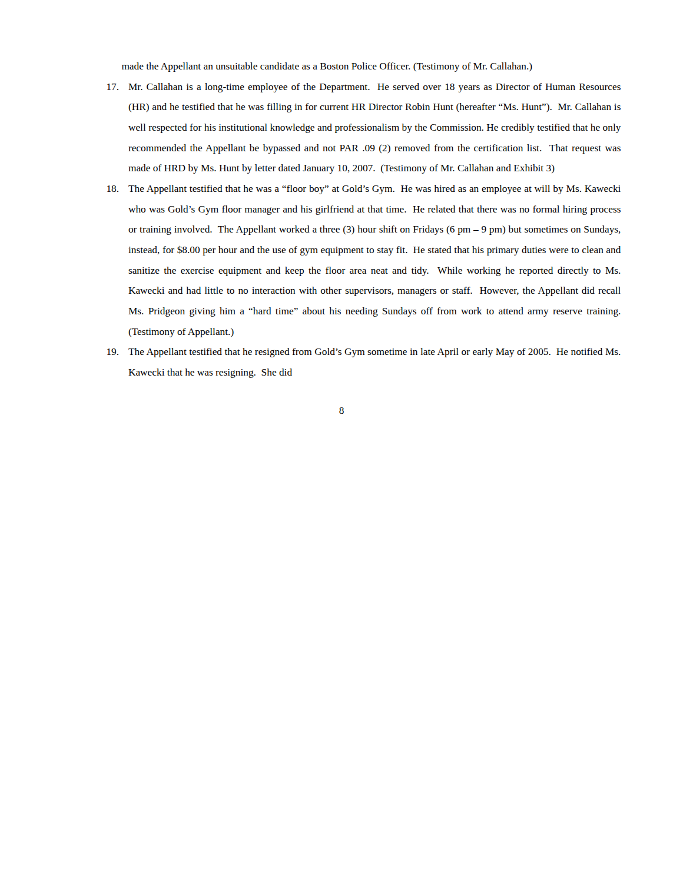made the Appellant an unsuitable candidate as a Boston Police Officer. (Testimony of Mr. Callahan.)
Mr. Callahan is a long-time employee of the Department. He served over 18 years as Director of Human Resources (HR) and he testified that he was filling in for current HR Director Robin Hunt (hereafter “Ms. Hunt”). Mr. Callahan is well respected for his institutional knowledge and professionalism by the Commission. He credibly testified that he only recommended the Appellant be bypassed and not PAR .09 (2) removed from the certification list. That request was made of HRD by Ms. Hunt by letter dated January 10, 2007. (Testimony of Mr. Callahan and Exhibit 3)
The Appellant testified that he was a “floor boy” at Gold’s Gym. He was hired as an employee at will by Ms. Kawecki who was Gold’s Gym floor manager and his girlfriend at that time. He related that there was no formal hiring process or training involved. The Appellant worked a three (3) hour shift on Fridays (6 pm – 9 pm) but sometimes on Sundays, instead, for $8.00 per hour and the use of gym equipment to stay fit. He stated that his primary duties were to clean and sanitize the exercise equipment and keep the floor area neat and tidy. While working he reported directly to Ms. Kawecki and had little to no interaction with other supervisors, managers or staff. However, the Appellant did recall Ms. Pridgeon giving him a “hard time” about his needing Sundays off from work to attend army reserve training. (Testimony of Appellant.)
The Appellant testified that he resigned from Gold’s Gym sometime in late April or early May of 2005. He notified Ms. Kawecki that he was resigning. She did
8